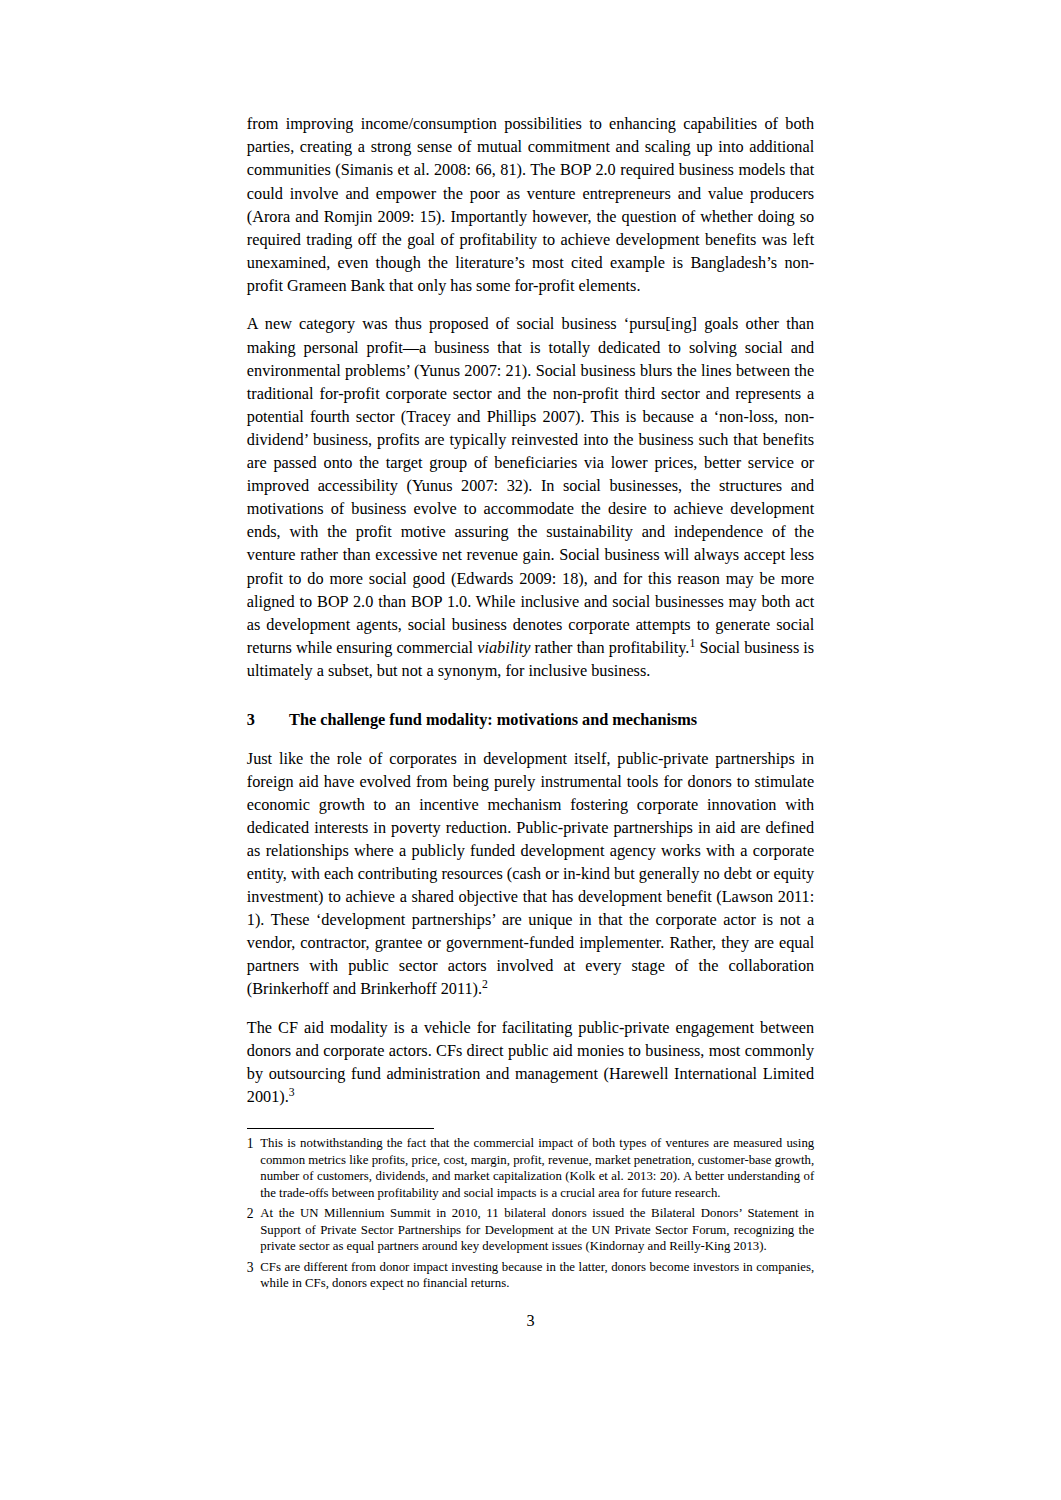from improving income/consumption possibilities to enhancing capabilities of both parties, creating a strong sense of mutual commitment and scaling up into additional communities (Simanis et al. 2008: 66, 81). The BOP 2.0 required business models that could involve and empower the poor as venture entrepreneurs and value producers (Arora and Romjin 2009: 15). Importantly however, the question of whether doing so required trading off the goal of profitability to achieve development benefits was left unexamined, even though the literature’s most cited example is Bangladesh’s non-profit Grameen Bank that only has some for-profit elements.
A new category was thus proposed of social business ‘pursu[ing] goals other than making personal profit—a business that is totally dedicated to solving social and environmental problems’ (Yunus 2007: 21). Social business blurs the lines between the traditional for-profit corporate sector and the non-profit third sector and represents a potential fourth sector (Tracey and Phillips 2007). This is because a ‘non-loss, non-dividend’ business, profits are typically reinvested into the business such that benefits are passed onto the target group of beneficiaries via lower prices, better service or improved accessibility (Yunus 2007: 32). In social businesses, the structures and motivations of business evolve to accommodate the desire to achieve development ends, with the profit motive assuring the sustainability and independence of the venture rather than excessive net revenue gain. Social business will always accept less profit to do more social good (Edwards 2009: 18), and for this reason may be more aligned to BOP 2.0 than BOP 1.0. While inclusive and social businesses may both act as development agents, social business denotes corporate attempts to generate social returns while ensuring commercial viability rather than profitability.1 Social business is ultimately a subset, but not a synonym, for inclusive business.
3 The challenge fund modality: motivations and mechanisms
Just like the role of corporates in development itself, public-private partnerships in foreign aid have evolved from being purely instrumental tools for donors to stimulate economic growth to an incentive mechanism fostering corporate innovation with dedicated interests in poverty reduction. Public-private partnerships in aid are defined as relationships where a publicly funded development agency works with a corporate entity, with each contributing resources (cash or in-kind but generally no debt or equity investment) to achieve a shared objective that has development benefit (Lawson 2011: 1). These ‘development partnerships’ are unique in that the corporate actor is not a vendor, contractor, grantee or government-funded implementer. Rather, they are equal partners with public sector actors involved at every stage of the collaboration (Brinkerhoff and Brinkerhoff 2011).2
The CF aid modality is a vehicle for facilitating public-private engagement between donors and corporate actors. CFs direct public aid monies to business, most commonly by outsourcing fund administration and management (Harewell International Limited 2001).3
1 This is notwithstanding the fact that the commercial impact of both types of ventures are measured using common metrics like profits, price, cost, margin, profit, revenue, market penetration, customer-base growth, number of customers, dividends, and market capitalization (Kolk et al. 2013: 20). A better understanding of the trade-offs between profitability and social impacts is a crucial area for future research.
2 At the UN Millennium Summit in 2010, 11 bilateral donors issued the Bilateral Donors’ Statement in Support of Private Sector Partnerships for Development at the UN Private Sector Forum, recognizing the private sector as equal partners around key development issues (Kindornay and Reilly-King 2013).
3 CFs are different from donor impact investing because in the latter, donors become investors in companies, while in CFs, donors expect no financial returns.
3